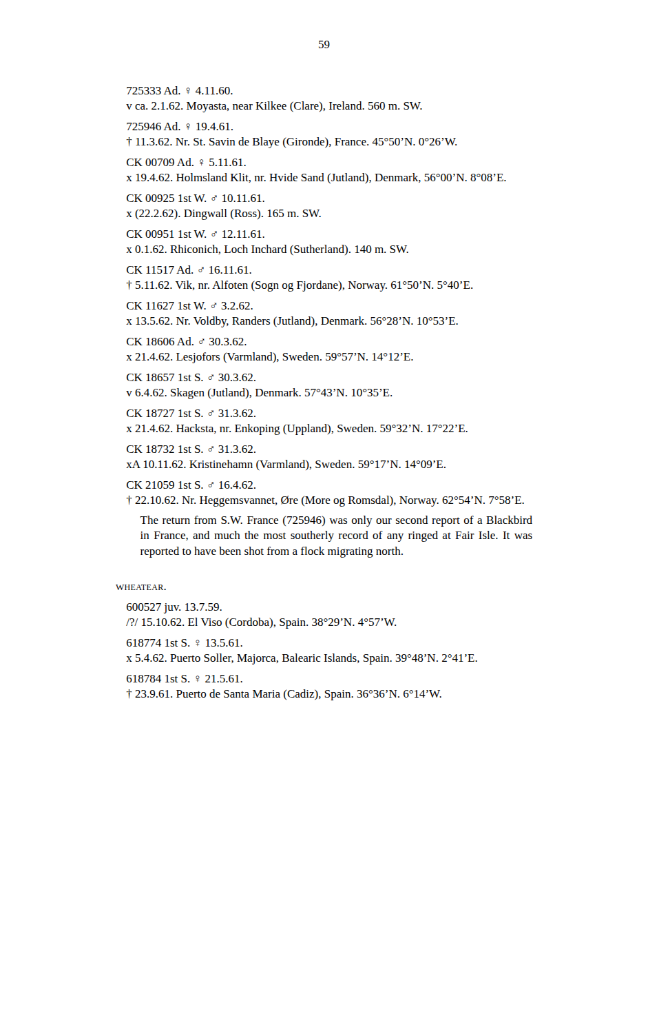59
725333 Ad. ♀ 4.11.60.
v ca. 2.1.62. Moyasta, near Kilkee (Clare), Ireland. 560 m. SW.
725946 Ad. ♀ 19.4.61.
† 11.3.62. Nr. St. Savin de Blaye (Gironde), France. 45°50’N. 0°26’W.
CK 00709 Ad. ♀ 5.11.61.
x 19.4.62. Holmsland Klit, nr. Hvide Sand (Jutland), Denmark, 56°00’N. 8°08’E.
CK 00925 1st W. ♂ 10.11.61.
x (22.2.62). Dingwall (Ross). 165 m. SW.
CK 00951 1st W. ♂ 12.11.61.
x 0.1.62. Rhiconich, Loch Inchard (Sutherland). 140 m. SW.
CK 11517 Ad. ♂ 16.11.61.
† 5.11.62. Vik, nr. Alfoten (Sogn og Fjordane), Norway. 61°50’N. 5°40’E.
CK 11627 1st W. ♂ 3.2.62.
x 13.5.62. Nr. Voldby, Randers (Jutland), Denmark. 56°28’N. 10°53’E.
CK 18606 Ad. ♂ 30.3.62.
x 21.4.62. Lesjofors (Varmland), Sweden. 59°57’N. 14°12’E.
CK 18657 1st S. ♂ 30.3.62.
v 6.4.62. Skagen (Jutland), Denmark. 57°43’N. 10°35’E.
CK 18727 1st S. ♂ 31.3.62.
x 21.4.62. Hacksta, nr. Enkoping (Uppland), Sweden. 59°32’N. 17°22’E.
CK 18732 1st S. ♂ 31.3.62.
xA 10.11.62. Kristinehamn (Varmland), Sweden. 59°17’N. 14°09’E.
CK 21059 1st S. ♂ 16.4.62.
† 22.10.62. Nr. Heggemsvannet, Øre (More og Romsdal), Norway. 62°54’N. 7°58’E.
The return from S.W. France (725946) was only our second report of a Blackbird in France, and much the most southerly record of any ringed at Fair Isle. It was reported to have been shot from a flock migrating north.
Wheatear.
600527 juv. 13.7.59.
/?/ 15.10.62. El Viso (Cordoba), Spain. 38°29’N. 4°57’W.
618774 1st S. ♀ 13.5.61.
x 5.4.62. Puerto Soller, Majorca, Balearic Islands, Spain. 39°48’N. 2°41’E.
618784 1st S. ♀ 21.5.61.
† 23.9.61. Puerto de Santa Maria (Cadiz), Spain. 36°36’N. 6°14’W.